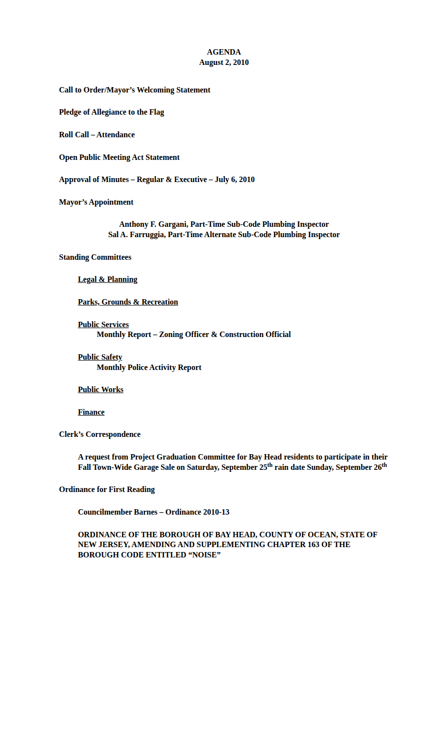AGENDA August 2, 2010
Call to Order/Mayor’s Welcoming Statement
Pledge of Allegiance to the Flag
Roll Call – Attendance
Open Public Meeting Act Statement
Approval of Minutes – Regular & Executive – July 6, 2010
Mayor’s Appointment
Anthony F. Gargani, Part-Time Sub-Code Plumbing Inspector Sal A. Farruggia, Part-Time Alternate Sub-Code Plumbing Inspector
Standing Committees
Legal & Planning
Parks, Grounds & Recreation
Public Services Monthly Report – Zoning Officer & Construction Official
Public Safety Monthly Police Activity Report
Public Works
Finance
Clerk’s Correspondence
A request from Project Graduation Committee for Bay Head residents to participate in their Fall Town-Wide Garage Sale on Saturday, September 25th rain date Sunday, September 26th
Ordinance for First Reading
Councilmember Barnes – Ordinance 2010-13
ORDINANCE OF THE BOROUGH OF BAY HEAD, COUNTY OF OCEAN, STATE OF NEW JERSEY, AMENDING AND SUPPLEMENTING CHAPTER 163 OF THE BOROUGH CODE ENTITLED “NOISE”